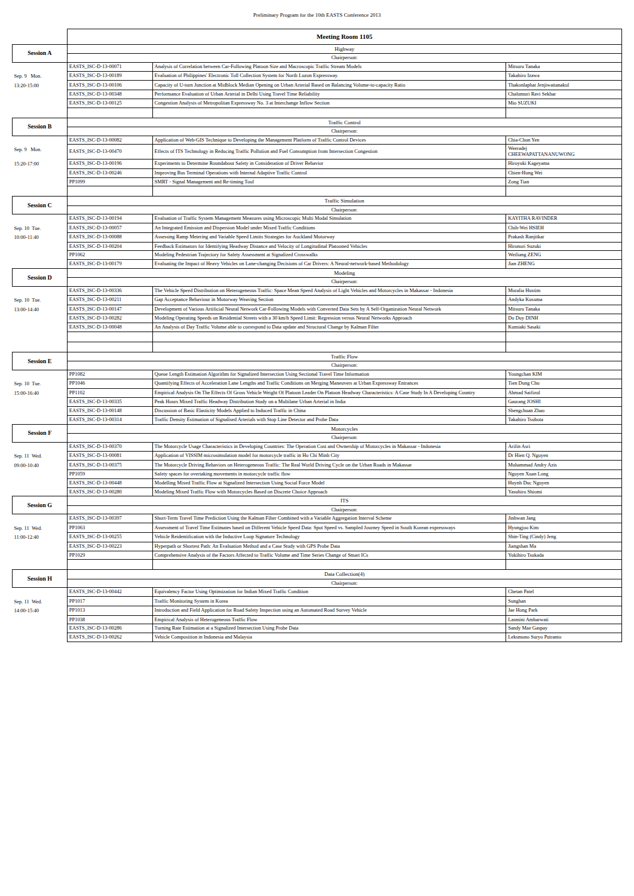Preliminary Program for the 10th EASTS Conference 2013
| | Meeting Room 1105 |
| Session A | Highway |
| Chairperson: |
| | EASTS_ISC-D-13-00071 | Analysis of Correlation between Car-Following Platoon Size and Macroscopic Traffic Stream Models | Mitsuru Tanaka |
| Sep. 9 Mon. | EASTS_ISC-D-13-00189 | Evaluation of Philippines' Electronic Toll Collection System for North Luzon Expressway. | Takahiro Izawa |
| 13:20-15:00 | EASTS_ISC-D-13-00106 | Capacity of U-turn Junction at Midblock Median Opening on Urban Arterial Based on Balancing Volume-to-capacity Ratio | Thakonlaphat Jenjiwattanakul |
| | EASTS_ISC-D-13-00348 | Performance Evaluation of Urban Arterial in Delhi Using Travel Time Reliability | Chalumuri Ravi Sekhar |
| | EASTS_ISC-D-13-00125 | Congestion Analysis of Metropolitan Expressway No. 3 at Interchange Inflow Section | Mio SUZUKI |
| Session B | Traffic Control |
| Chairperson: |
| | EASTS_ISC-D-13-00082 | Application of Web-GIS Technique to Developing the Management Platform of Traffic Control Devices | Chia-Chun Yen |
| Sep. 9 Mon. | EASTS_ISC-D-13-00470 | Effects of ITS Technology in Reducing Traffic Pollution and Fuel Consumption from Intersection Congestion | Weeradej CHEEWAPATTANANUWONG |
| 15:20-17:00 | EASTS_ISC-D-13-00196 | Experiments to Determine Roundabout Safety in Consideration of Driver Behavior | Hiroyuki Kageyama |
| | EASTS_ISC-D-13-00246 | Improving Bus Terminal Operations with Internal Adaptive Traffic Control | Chien-Hung Wei |
| | PP1099 | SMRT - Signal Management and Re-timing Tool | Zong Tian |
| Session C | Traffic Simulation |
| Chairperson: |
| | EASTS_ISC-D-13-00194 | Evaluation of Traffic System Management Measures using Microscopic Multi Modal Simulation | KAYITHA RAVINDER |
| Sep. 10 Tue. | EASTS_ISC-D-13-00057 | An Integrated Emission and Dispersion Model under Mixed Traffic Conditions | Chih-Wei HSIEH |
| 10:00-11:40 | EASTS_ISC-D-13-00088 | Assessing Ramp Metering and Variable Speed Limits Strategies for Auckland Motorway | Prakash Ranjitkar |
| | EASTS_ISC-D-13-00204 | Feedback Estimators for Identifying Headway Distance and Velocity of Longitudinal Platooned Vehicles | Hironori Suzuki |
| | PP1062 | Modeling Pedestrian Trajectory for Safety Assessment at Signalized Crosswalks | Weiliang ZENG |
| | EASTS_ISC-D-13-00179 | Evaluating the Impact of Heavy Vehicles on Lane-changing Decisions of Car Drivers: A Neural-network-based Methodology | Jian ZHENG |
| Session D | Modeling |
| Chairperson: |
| | EASTS_ISC-D-13-00336 | The Vehicle Speed Distribution on Heterogeneous Traffic: Space Mean Speed Analysis of Light Vehicles and Motorcycles in Makassar - Indonesia | Muralia Hustim |
| Sep. 10 Tue. | EASTS_ISC-D-13-00211 | Gap Acceptance Behaviour in Motorway Weaving Section | Andyka Kusuma |
| 13:00-14:40 | EASTS_ISC-D-13-00147 | Development of Various Artificial Neural Network Car-Following Models with Converted Data Sets by A Self-Organization Neural Network | Mitsuru Tanaka |
| | EASTS_ISC-D-13-00282 | Modeling Operating Speeds on Residential Streets with a 30 km/h Speed Limit: Regression versus Neural Networks Approach | Do Duy DINH |
| | EASTS_ISC-D-13-00048 | An Analysis of Day Traffic Volume able to correspond to Data update and Structural Change by Kalman Filter | Kumiaki Sasaki |
| Session E | Traffic Flow |
| Chairperson: |
| | PP1082 | Queue Length Estimation Algorithm for Signalized Intersection Using Sectional Travel Time Information | Youngchan KIM |
| Sep. 10 Tue. | PP1046 | Quantifying Effects of Acceleration Lane Lengths and Traffic Conditions on Merging Maneuvers at Urban Expressway Entrances | Tien Dung Chu |
| 15:00-16:40 | PP1102 | Empirical Analysis On The Effects Of Gross Vehicle Weight Of Platoon Leader On Platoon Headway Characteristics: A Case Study In A Developing Country | Ahmad Saifizul |
| | EASTS_ISC-D-13-00335 | Peak Hours Mixed Traffic Headway Distribution Study on a Multilane Urban Arterial in India | Gaurang JOSHI |
| | EASTS_ISC-D-13-00148 | Discussion of Basic Elasticity Models Applied to Induced Traffic in China | Shengchuan Zhao |
| | EASTS_ISC-D-13-00314 | Traffic Density Estimation of Signalised Arterials with Stop Line Detector and Probe Data | Takahiro Tsubota |
| Session F | Motorcycles |
| Chairperson: |
| | EASTS_ISC-D-13-00370 | The Motorcycle Usage Characteristics in Developing Countries: The Operation Cost and Ownership of Motorcycles in Makassar - Indonesia | Arifin Asri |
| Sep. 11 Wed. | EASTS_ISC-D-13-00081 | Application of VISSIM microsimulation model for motorcycle traffic in Ho Chi Minh City | Dr Hien Q. Nguyen |
| 09:00-10:40 | EASTS_ISC-D-13-00375 | The Motorcycle Driving Behaviors on Heterogeneous Traffic: The Real World Driving Cycle on the Urban Roads in Makassar | Muhammad Andry Azis |
| | PP1059 | Safety spaces for overtaking movements in motorcycle traffic flow | Nguyen Xuan Long |
| | EASTS_ISC-D-13-00448 | Modelling Mixed Traffic Flow at Signalized Intersection Using Social Force Model | Huynh Duc Nguyen |
| | EASTS_ISC-D-13-00280 | Modeling Mixed Traffic Flow with Motorcycles Based on Discrete Choice Approach | Yasuhiro Shiomi |
| Session G | ITS |
| Chairperson: |
| | EASTS_ISC-D-13-00397 | Short-Term Travel Time Prediction Using the Kalman Filter Combined with a Variable Aggregation Interval Scheme | Jinhwan Jang |
| Sep. 11 Wed. | PP1063 | Assessment of Travel Time Estimates based on Different Vehicle Speed Data: Spot Speed vs. Sampled Journey Speed in South Korean expressways | Hyungjoo Kim |
| 11:00-12:40 | EASTS_ISC-D-13-00255 | Vehicle Reidentification with the Inductive Loop Signature Technology | Shin-Ting (Cindy) Jeng |
| | EASTS_ISC-D-13-00223 | Hyperpath or Shortest Path: An Evaluation Method and a Case Study with GPS Probe Data | Jiangshan Ma |
| | PP1029 | Comprehensive Analysis of the Factors Affected to Traffic Volume and Time Series Change of Smart ICs | Yukihiro Tsukada |
| Session H | Data Collection(4) |
| Chairperson: |
| | EASTS_ISC-D-13-00442 | Equivalency Factor Using Optimization for Indian Mixed Traffic Condition | Chetan Patel |
| Sep. 11 Wed. | PP1017 | Traffic Monitoring System in Korea | Sunghan |
| 14:00-15:40 | PP1013 | Introduction and Field Application for Road Safety Inspection using an Automated Road Survey Vehicle | Jae Hong Park |
| | PP1038 | Empirical Analysis of Heterogeneous Traffic Flow | Lasmini Ambarwati |
| | EASTS_ISC-D-13-00286 | Turning Rate Estimation at a Signalized Intersection Using Probe Data | Sandy Mae Gaspay |
| | EASTS_ISC-D-13-00262 | Vehicle Composition in Indonesia and Malaysia | Leksmono Suryo Putranto |